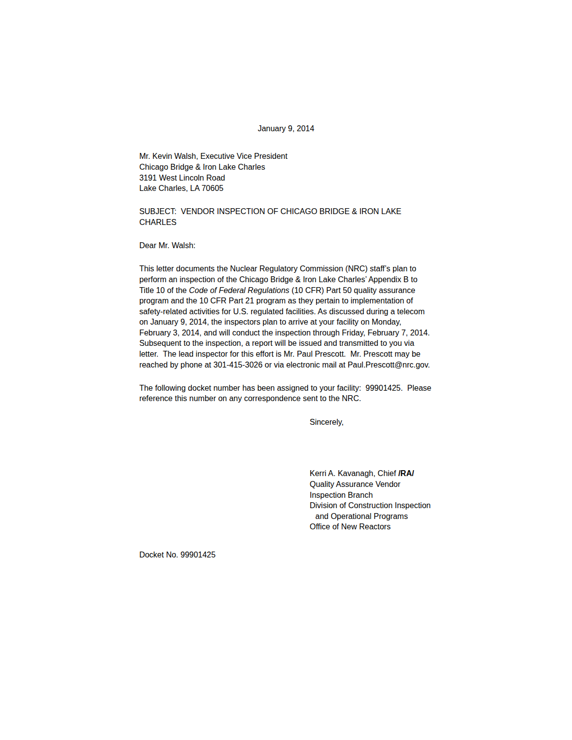January 9, 2014
Mr. Kevin Walsh, Executive Vice President
Chicago Bridge & Iron Lake Charles
3191 West Lincoln Road
Lake Charles, LA 70605
SUBJECT: VENDOR INSPECTION OF CHICAGO BRIDGE & IRON LAKE CHARLES
Dear Mr. Walsh:
This letter documents the Nuclear Regulatory Commission (NRC) staff’s plan to perform an inspection of the Chicago Bridge & Iron Lake Charles’ Appendix B to Title 10 of the Code of Federal Regulations (10 CFR) Part 50 quality assurance program and the 10 CFR Part 21 program as they pertain to implementation of safety-related activities for U.S. regulated facilities. As discussed during a telecom on January 9, 2014, the inspectors plan to arrive at your facility on Monday, February 3, 2014, and will conduct the inspection through Friday, February 7, 2014. Subsequent to the inspection, a report will be issued and transmitted to you via letter. The lead inspector for this effort is Mr. Paul Prescott. Mr. Prescott may be reached by phone at 301-415-3026 or via electronic mail at Paul.Prescott@nrc.gov.
The following docket number has been assigned to your facility: 99901425. Please reference this number on any correspondence sent to the NRC.
Sincerely,
Kerri A. Kavanagh, Chief /RA/
Quality Assurance Vendor Inspection Branch
Division of Construction Inspection
and Operational Programs
Office of New Reactors
Docket No. 99901425